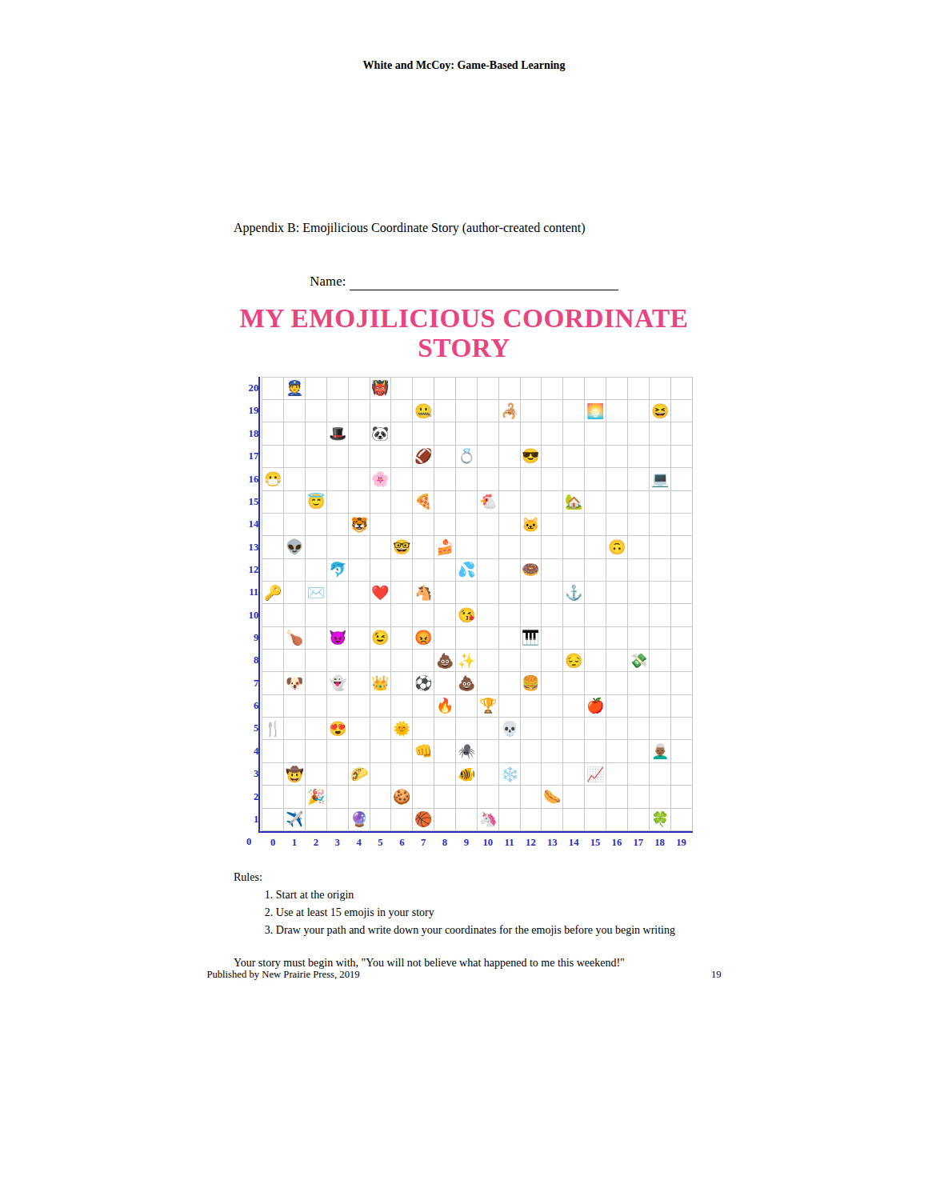White and McCoy: Game-Based Learning
Appendix B: Emojilicious Coordinate Story (author-created content)
Name:
MY EMOJILICIOUS COORDINATE STORY
| 20 | | 👮 | | | | 👹 | | | | | | | | | | | | | | |
| 19 | | | | | | | | 🤐 | | | | 🦂 | | | | 🌅 | | | 😆 | |
| 18 | | | | 🎩 | | 🐼 | | | | | | | | | | | | | | |
| 17 | | | | | | | | 🏈 | | 💍 | | | 😎 | | | | | | | |
| 16 | 😷 | | | | | 🌸 | | | | | | | | | | | | | 💻 | |
| 15 | | | 😇 | | | | | 🍕 | | | 🐔 | | | | 🏡 | | | | | |
| 14 | | | | | 🐯 | | | | | | | | 🐱 | | | | | | | |
| 13 | | 👽 | | | | | 🤓 | | 🍰 | | | | | | | | 🙃 | | | |
| 12 | | | | 🐬 | | | | | | 💦 | | | 🍩 | | | | | | | |
| 11 | 🔑 | | ✉️ | | | ❤️ | | 🐴 | | | | | | | ⚓ | | | | | |
| 10 | | | | | | | | | | 😘 | | | | | | | | | | |
| 9 | | 🍗 | | 😈 | | 😉 | | 😡 | | | | | 🎹 | | | | | | | |
| 8 | | | | | | | | | 💩 | ✨ | | | | | 😔 | | | 💸 | | |
| 7 | | 🐶 | | 👻 | | 👑 | | ⚽ | | 💩 | | | 🍔 | | | | | | | |
| 6 | | | | | | | | | 🔥 | | 🏆 | | | | | 🍎 | | | | |
| 5 | 🍴 | | | 😍 | | | 🌞 | | | | | 💀 | | | | | | | | |
| 4 | | | | | | | | 👊 | | 🕷️ | | | | | | | | | 👨🏾‍🦳 | |
| 3 | | 🤠 | | | 🌮 | | | | | 🐠 | | ❄️ | | | | 📈 | | | | |
| 2 | | | 🎉 | | | | 🍪 | | | | | | | 🌭 | | | | | | |
| 1 | | ✈️ | | | 🔮 | | | 🏀 | | | 🦄 | | | | | | | | 🍀 | |
| 0 | 0 | 1 | 2 | 3 | 4 | 5 | 6 | 7 | 8 | 9 | 10 | 11 | 12 | 13 | 14 | 15 | 16 | 17 | 18 | 19 |
Rules:
Start at the origin
Use at least 15 emojis in your story
Draw your path and write down your coordinates for the emojis before you begin writing
Your story must begin with, "You will not believe what happened to me this weekend!"
Published by New Prairie Press, 2019 19